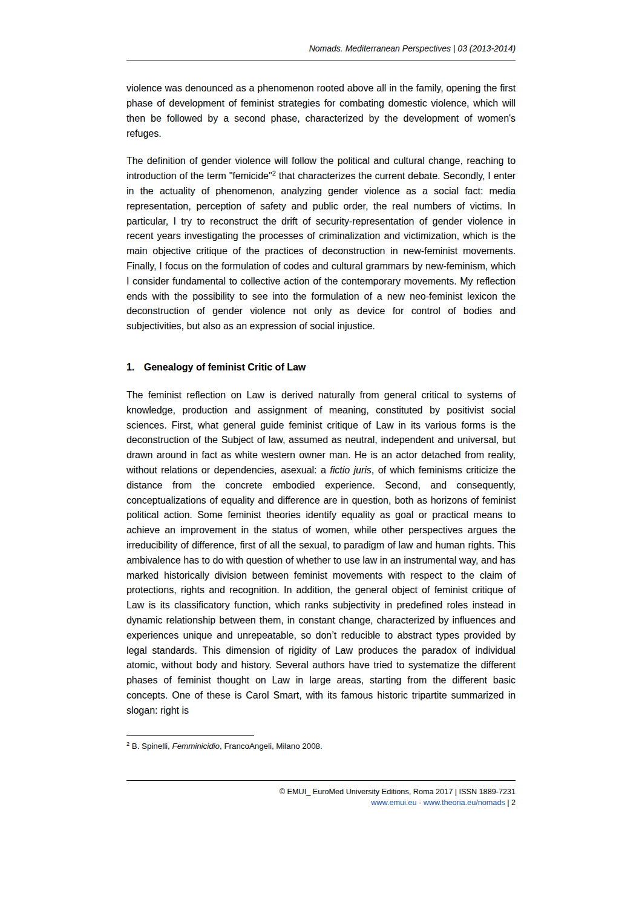Nomads. Mediterranean Perspectives | 03 (2013-2014)
violence was denounced as a phenomenon rooted above all in the family, opening the first phase of development of feminist strategies for combating domestic violence, which will then be followed by a second phase, characterized by the development of women's refuges.
The definition of gender violence will follow the political and cultural change, reaching to introduction of the term "femicide"2 that characterizes the current debate. Secondly, I enter in the actuality of phenomenon, analyzing gender violence as a social fact: media representation, perception of safety and public order, the real numbers of victims. In particular, I try to reconstruct the drift of security-representation of gender violence in recent years investigating the processes of criminalization and victimization, which is the main objective critique of the practices of deconstruction in new-feminist movements. Finally, I focus on the formulation of codes and cultural grammars by new-feminism, which I consider fundamental to collective action of the contemporary movements. My reflection ends with the possibility to see into the formulation of a new neo-feminist lexicon the deconstruction of gender violence not only as device for control of bodies and subjectivities, but also as an expression of social injustice.
1. Genealogy of feminist Critic of Law
The feminist reflection on Law is derived naturally from general critical to systems of knowledge, production and assignment of meaning, constituted by positivist social sciences. First, what general guide feminist critique of Law in its various forms is the deconstruction of the Subject of law, assumed as neutral, independent and universal, but drawn around in fact as white western owner man. He is an actor detached from reality, without relations or dependencies, asexual: a fictio juris, of which feminisms criticize the distance from the concrete embodied experience. Second, and consequently, conceptualizations of equality and difference are in question, both as horizons of feminist political action. Some feminist theories identify equality as goal or practical means to achieve an improvement in the status of women, while other perspectives argues the irreducibility of difference, first of all the sexual, to paradigm of law and human rights. This ambivalence has to do with question of whether to use law in an instrumental way, and has marked historically division between feminist movements with respect to the claim of protections, rights and recognition. In addition, the general object of feminist critique of Law is its classificatory function, which ranks subjectivity in predefined roles instead in dynamic relationship between them, in constant change, characterized by influences and experiences unique and unrepeatable, so don’t reducible to abstract types provided by legal standards. This dimension of rigidity of Law produces the paradox of individual atomic, without body and history. Several authors have tried to systematize the different phases of feminist thought on Law in large areas, starting from the different basic concepts. One of these is Carol Smart, with its famous historic tripartite summarized in slogan: right is
2 B. Spinelli, Femminicidio, FrancoAngeli, Milano 2008.
© EMUI_ EuroMed University Editions, Roma 2017 | ISSN 1889-7231
www.emui.eu · www.theoria.eu/nomads | 2